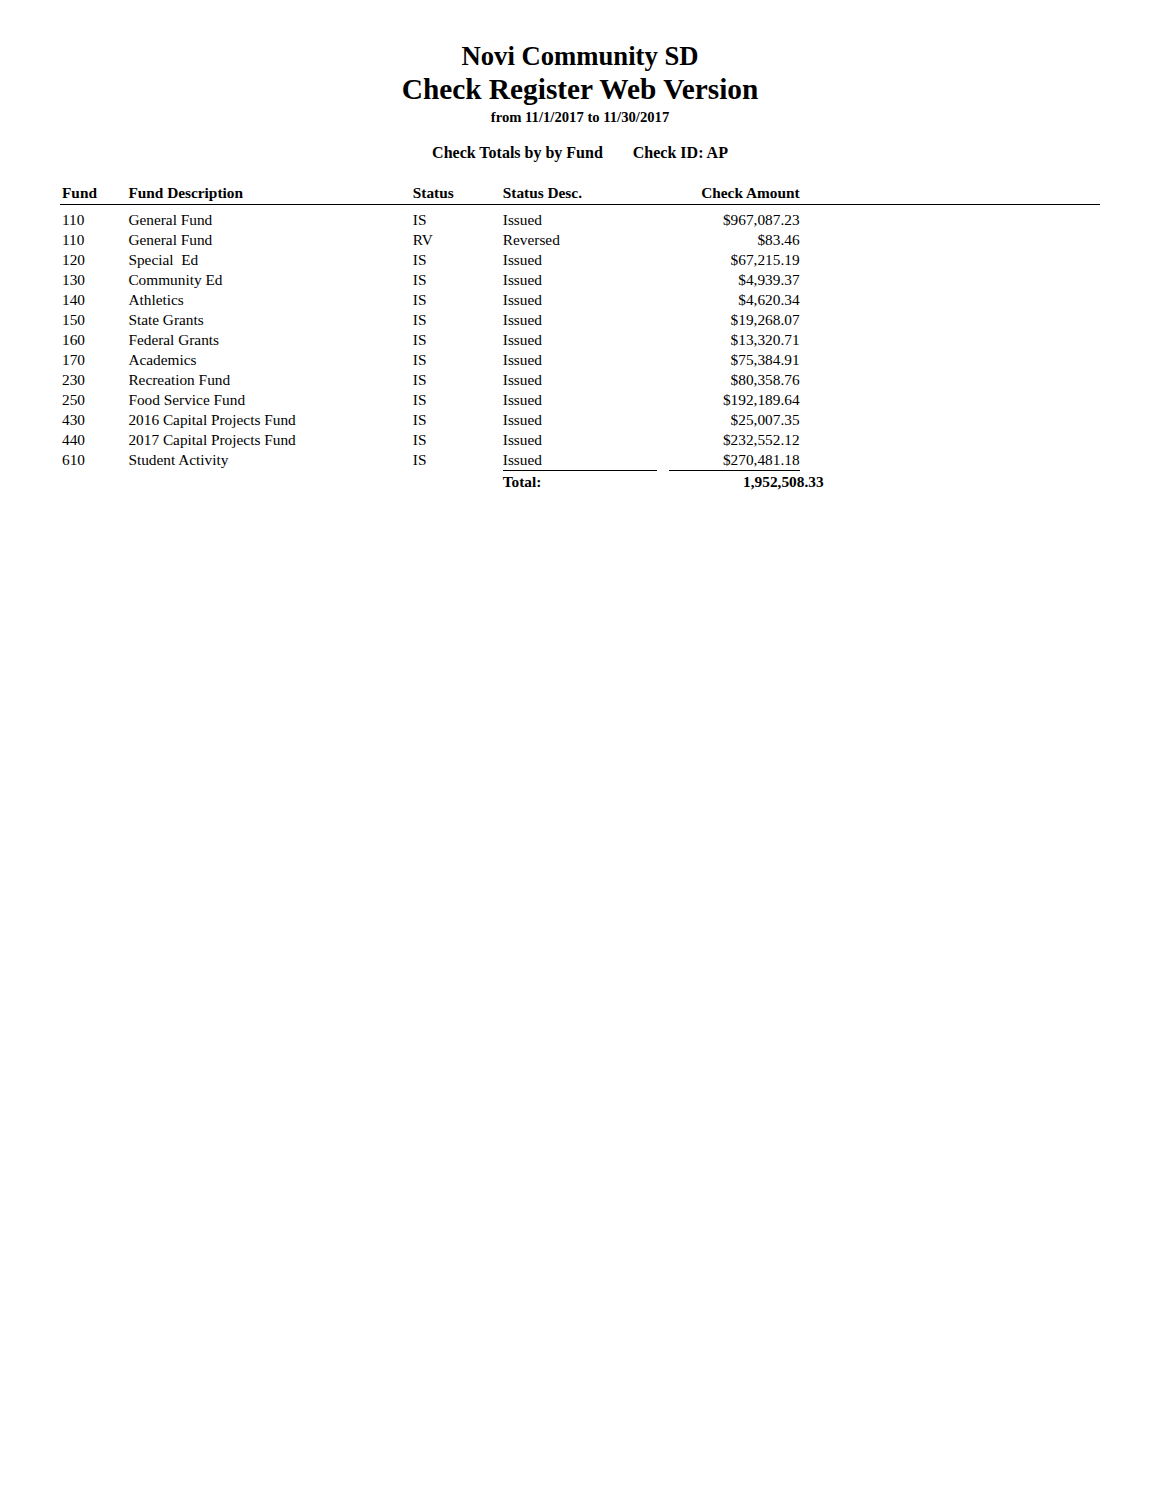Novi Community SD
Check Register Web Version
from 11/1/2017 to 11/30/2017
Check Totals by by Fund Check ID: AP
| Fund | Fund Description | Status | Status Desc. | Check Amount | |
| --- | --- | --- | --- | --- | --- |
| 110 | General Fund | IS | Issued | $967,087.23 | |
| 110 | General Fund | RV | Reversed | $83.46 | |
| 120 | Special Ed | IS | Issued | $67,215.19 | |
| 130 | Community Ed | IS | Issued | $4,939.37 | |
| 140 | Athletics | IS | Issued | $4,620.34 | |
| 150 | State Grants | IS | Issued | $19,268.07 | |
| 160 | Federal Grants | IS | Issued | $13,320.71 | |
| 170 | Academics | IS | Issued | $75,384.91 | |
| 230 | Recreation Fund | IS | Issued | $80,358.76 | |
| 250 | Food Service Fund | IS | Issued | $192,189.64 | |
| 430 | 2016 Capital Projects Fund | IS | Issued | $25,007.35 | |
| 440 | 2017 Capital Projects Fund | IS | Issued | $232,552.12 | |
| 610 | Student Activity | IS | Issued | $270,481.18 | |
| | | | Total: | 1,952,508.33 | |